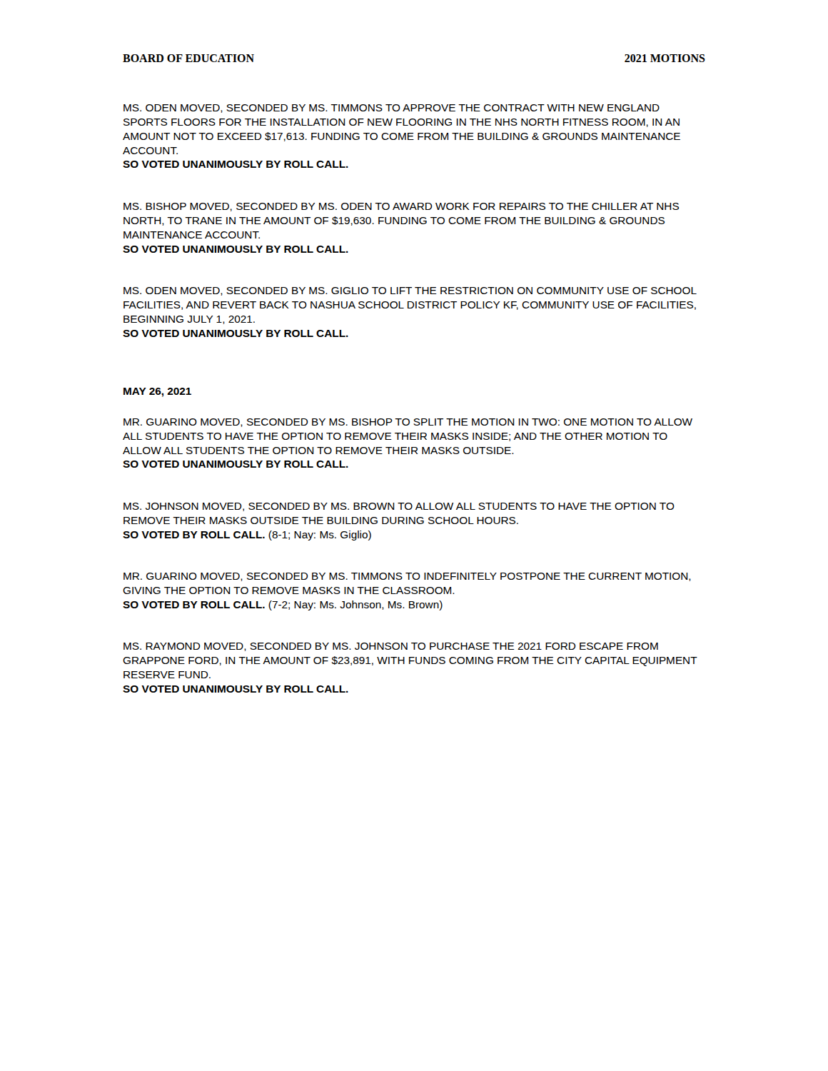BOARD OF EDUCATION 2021 MOTIONS
Ms. Oden moved, seconded by Ms. Timmons to approve the contract with New England Sports Floors for the installation of new flooring in the NHS North Fitness Room, in an amount not to exceed $17,613. Funding to come from the Building & Grounds Maintenance Account.
So voted unanimously by roll call.
Ms. Bishop moved, seconded by Ms. Oden to award work for repairs to the chiller at NHS North, to Trane in the amount of $19,630. Funding to come from the Building & Grounds Maintenance Account.
So voted unanimously by roll call.
Ms. Oden moved, seconded by Ms. Giglio to lift the restriction on community use of school facilities, and revert back to Nashua School District Policy KF, Community Use of Facilities, beginning July 1, 2021.
So voted unanimously by roll call.
MAY 26, 2021
Mr. Guarino moved, seconded by Ms. Bishop to split the motion in two: one motion to allow all students to have the option to remove their masks inside; and the other motion to allow all students the option to remove their masks outside.
So voted unanimously by roll call.
Ms. Johnson moved, seconded by Ms. Brown to allow all students to have the option to remove their masks outside the building during school hours.
So voted by roll call. (8-1; Nay: Ms. Giglio)
Mr. Guarino moved, seconded by Ms. Timmons to indefinitely postpone the current motion, giving the option to remove masks in the classroom.
So voted by roll call. (7-2; Nay: Ms. Johnson, Ms. Brown)
Ms. Raymond moved, seconded by Ms. Johnson to purchase the 2021 Ford Escape from Grappone Ford, in the amount of $23,891, with funds coming from the City Capital Equipment Reserve Fund.
So voted unanimously by roll call.